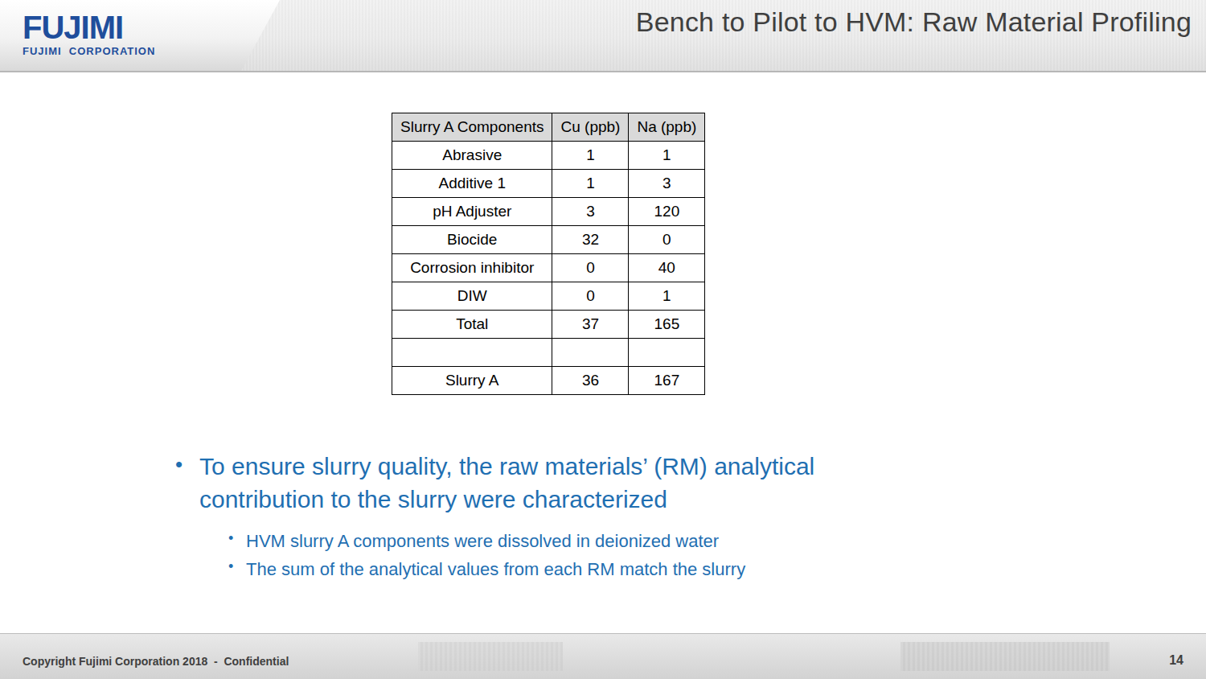Bench to Pilot to HVM: Raw Material Profiling
FUJIMI
FUJIMI CORPORATION
| Slurry A Components | Cu (ppb) | Na (ppb) |
| --- | --- | --- |
| Abrasive | 1 | 1 |
| Additive 1 | 1 | 3 |
| pH Adjuster | 3 | 120 |
| Biocide | 32 | 0 |
| Corrosion inhibitor | 0 | 40 |
| DIW | 0 | 1 |
| Total | 37 | 165 |
| Slurry A | 36 | 167 |
To ensure slurry quality, the raw materials’ (RM) analytical
contribution to the slurry were characterized
HVM slurry A components were dissolved in deionized water
The sum of the analytical values from each RM match the slurry
Copyright Fujimi Corporation 2018 - Confidential
14